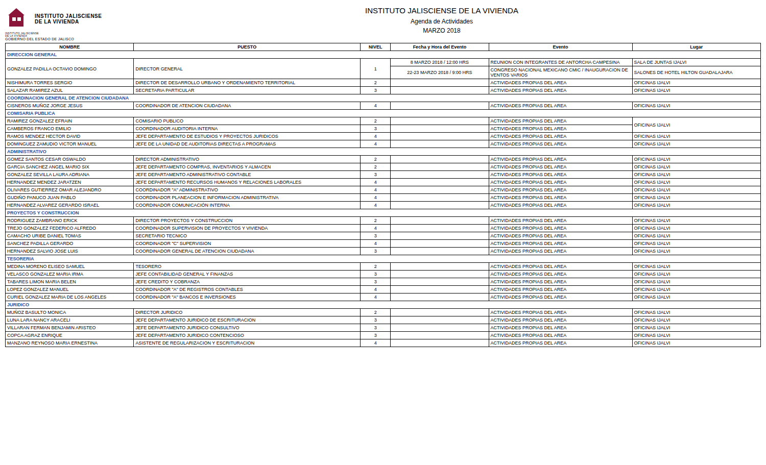INSTITUTO JALISCIENSE
DE LA VIVIENDA
INSTITUTO JALISCIENSE DE LA VIVIENDA GOBIERNO DEL ESTADO DE JALISCO
INSTITUTO JALISCIENSE DE LA VIVIENDA
Agenda de Actividades
MARZO 2018
| NOMBRE | PUESTO | NIVEL | Fecha y Hora del Evento | Evento | Lugar |
| --- | --- | --- | --- | --- | --- |
| DIRECCION GENERAL |
| GONZALEZ PADILLA OCTAVIO DOMINGO | DIRECTOR GENERAL | 1 | 8 MARZO 2018 / 12:00 HRS | REUNION CON INTEGRANTES DE ANTORCHA CAMPESINA | SALA DE JUNTAS IJALVI |
| 22-23 MARZO 2018 / 9:00 HRS | CONGRESO NACIONAL MEXICANO CMIC / INAUGURACION DE VENTOS VARIOS | SALONES DE HOTEL HILTON GUADALAJARA |
| NISHIMURA TORRES SERGIO | DIRECTOR DE DESARROLLO URBANO Y ORDENAMIENTO TERRITORIAL | 2 | | ACTIVIDADES PROPIAS DEL AREA | OFICINAS IJALVI |
| SALAZAR RAMIREZ AZUL | SECRETARIA PARTICULAR | 3 | | ACTIVIDADES PROPIAS DEL AREA | OFICINAS IJALVI |
| COORDINACION GENERAL DE ATENCION CIUDADANA |
| CISNEROS MUÑOZ JORGE JESUS | COORDINADOR DE ATENCION CIUDADANA | 4 | | ACTIVIDADES PROPIAS DEL AREA | OFICINAS IJALVI |
| COMISARIA PUBLICA |
| RAMIREZ GONZALEZ EFRAIN | COMISARIO PUBLICO | 2 | | ACTIVIDADES PROPIAS DEL AREA | OFICINAS IJALVI |
| CAMBEROS FRANCO EMILIO | COORDINADOR AUDITORIA INTERNA | 3 | | ACTIVIDADES PROPIAS DEL AREA |
| RAMOS MENDEZ HECTOR DAVID | JEFE DEPARTAMENTO DE ESTUDIOS Y PROYECTOS JURIDICOS | 4 | | ACTIVIDADES PROPIAS DEL AREA | OFICINAS IJALVI |
| DOMINGUEZ ZAMUDIO VICTOR MANUEL | JEFE DE LA UNIDAD DE AUDITORIAS DIRECTAS A PROGRAMAS | 4 | | ACTIVIDADES PROPIAS DEL AREA | OFICINAS IJALVI |
| ADMINISTRATIVO |
| GOMEZ SANTOS CESAR OSWALDO | DIRECTOR ADMINISTRATIVO | 2 | | ACTIVIDADES PROPIAS DEL AREA | OFICINAS IJALVI |
| GARCIA SANCHEZ ANGEL MARIO SIX | JEFE DEPARTAMENTO COMPRAS, INVENTARIOS Y ALMACEN | 2 | | ACTIVIDADES PROPIAS DEL AREA | OFICINAS IJALVI |
| GONZALEZ SEVILLA LAURA ADRIANA | JEFE DEPARTAMENTO ADMINISTRATIVO CONTABLE | 3 | | ACTIVIDADES PROPIAS DEL AREA | OFICINAS IJALVI |
| HERNANDEZ MENDEZ JARATZEN | JEFE DEPARTAMENTO RECURSOS HUMANOS Y RELACIONES LABORALES | 4 | | ACTIVIDADES PROPIAS DEL AREA | OFICINAS IJALVI |
| OLIVARES GUTIERREZ OMAR ALEJANDRO | COORDINADOR "A" ADMINISTRATIVO | 4 | | ACTIVIDADES PROPIAS DEL AREA | OFICINAS IJALVI |
| GUDIÑO PANUCO JUAN PABLO | COORDINADOR PLANEACION E INFORMACION ADMINISTRATIVA | 4 | | ACTIVIDADES PROPIAS DEL AREA | OFICINAS IJALVI |
| HERNANDEZ ALVAREZ GERARDO ISRAEL | COORDINADOR COMUNICACIÓN INTERNA | 4 | | ACTIVIDADES PROPIAS DEL AREA | OFICINAS IJALVI |
| PROYECTOS Y CONSTRUCCION |
| RODRIGUEZ ZAMBRANO ERICK | DIRECTOR PROYECTOS Y CONSTRUCCION | 2 | | ACTIVIDADES PROPIAS DEL AREA | OFICINAS IJALVI |
| TREJO GONZALEZ FEDERICO ALFREDO | COORDINADOR SUPERVISION DE PROYECTOS Y VIVIENDA | 4 | | ACTIVIDADES PROPIAS DEL AREA | OFICINAS IJALVI |
| CAMACHO URIBE DANIEL TOMAS | SECRETARIO TECNICO | 3 | | ACTIVIDADES PROPIAS DEL AREA | OFICINAS IJALVI |
| SANCHEZ PADILLA GERARDO | COORDINADOR "C" SUPERVISION | 4 | | ACTIVIDADES PROPIAS DEL AREA | OFICINAS IJALVI |
| HERNANDEZ SALVIO JOSE LUIS | COORDINADOR GENERAL DE ATENCION CIUDADANA | 3 | | ACTIVIDADES PROPIAS DEL AREA | OFICINAS IJALVI |
| TESORERIA |
| MEDINA MORENO ELISEO SAMUEL | TESORERO | 2 | | ACTIVIDADES PROPIAS DEL AREA | OFICINAS IJALVI |
| VELASCO GONZALEZ MARIA IRMA | JEFE CONTABILIDAD GENERAL Y FINANZAS | 3 | | ACTIVIDADES PROPIAS DEL AREA | OFICINAS IJALVI |
| TABARES LIMON MARIA BELEN | JEFE CREDITO Y COBRANZA | 3 | | ACTIVIDADES PROPIAS DEL AREA | OFICINAS IJALVI |
| LOPEZ GONZALEZ MANUEL | COORDINADOR "A" DE REGISTROS CONTABLES | 4 | | ACTIVIDADES PROPIAS DEL AREA | OFICINAS IJALVI |
| CURIEL GONZALEZ MARIA DE LOS ANGELES | COORDINADOR "A" BANCOS E INVERSIONES | 4 | | ACTIVIDADES PROPIAS DEL AREA | OFICINAS IJALVI |
| JURIDICO |
| MUÑOZ BASULTO MONICA | DIRECTOR JURIDICO | 2 | | ACTIVIDADES PROPIAS DEL AREA | OFICINAS IJALVI |
| LUNA LARA NANCY ARACELI | JEFE DEPARTAMENTO JURIDICO DE ESCRITURACION | 3 | | ACTIVIDADES PROPIAS DEL AREA | OFICINAS IJALVI |
| VILLARAN FERMAN BENJAMIN ARISTEO | JEFE DEPARTAMENTO JURIDICO CONSULTIVO | 3 | | ACTIVIDADES PROPIAS DEL AREA | OFICINAS IJALVI |
| COPCA AGRAZ ENRIQUE | JEFE DEPARTAMENTO JURIDICO CONTENCIOSO | 3 | | ACTIVIDADES PROPIAS DEL AREA | OFICINAS IJALVI |
| MANZANO REYNOSO MARIA ERNESTINA | ASISTENTE DE REGULARIZACION Y ESCRITURACION | 4 | | ACTIVIDADES PROPIAS DEL AREA | OFICINAS IJALVI |